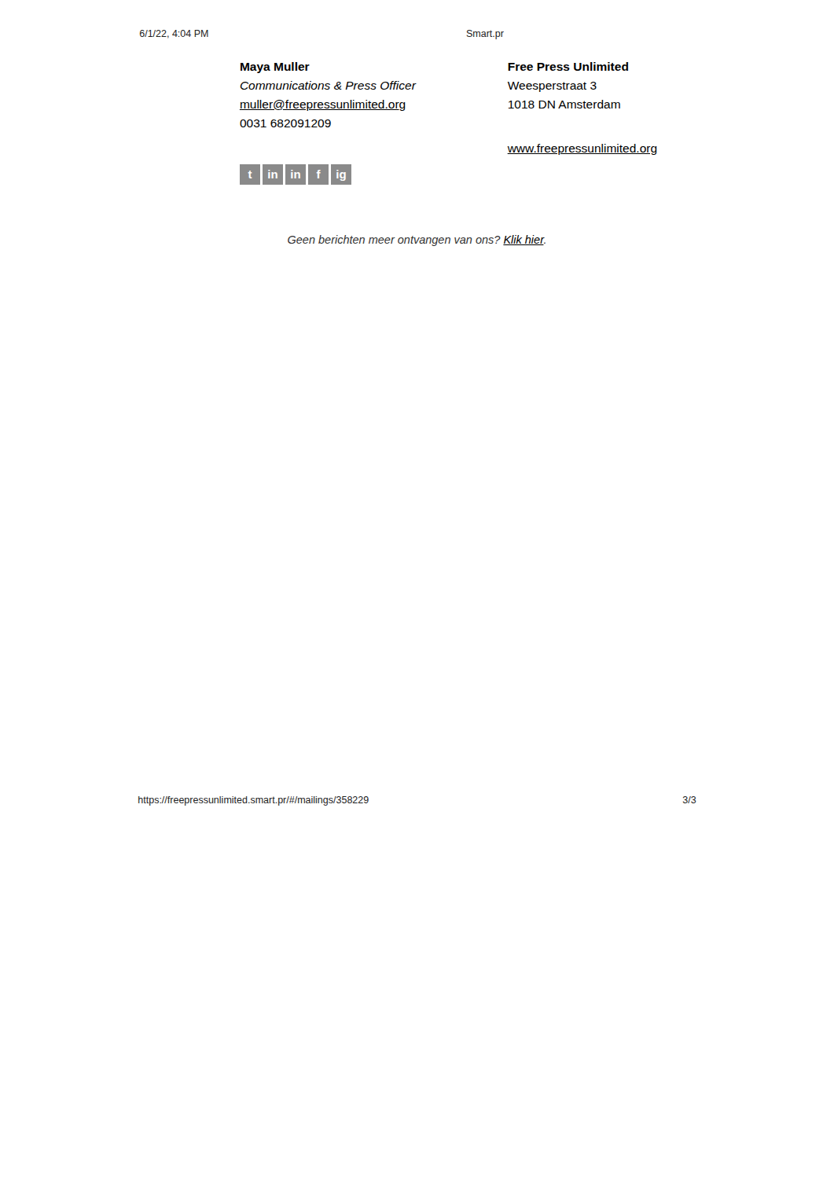6/1/22, 4:04 PM
Smart.pr
Maya Muller
Communications & Press Officer
muller@freepressunlimited.org
0031 682091209
t in in f ig
Free Press Unlimited
Weesperstraat 3
1018 DN Amsterdam
www.freepressunlimited.org
Geen berichten meer ontvangen van ons? Klik hier.
https://freepressunlimited.smart.pr/#/mailings/358229
3/3